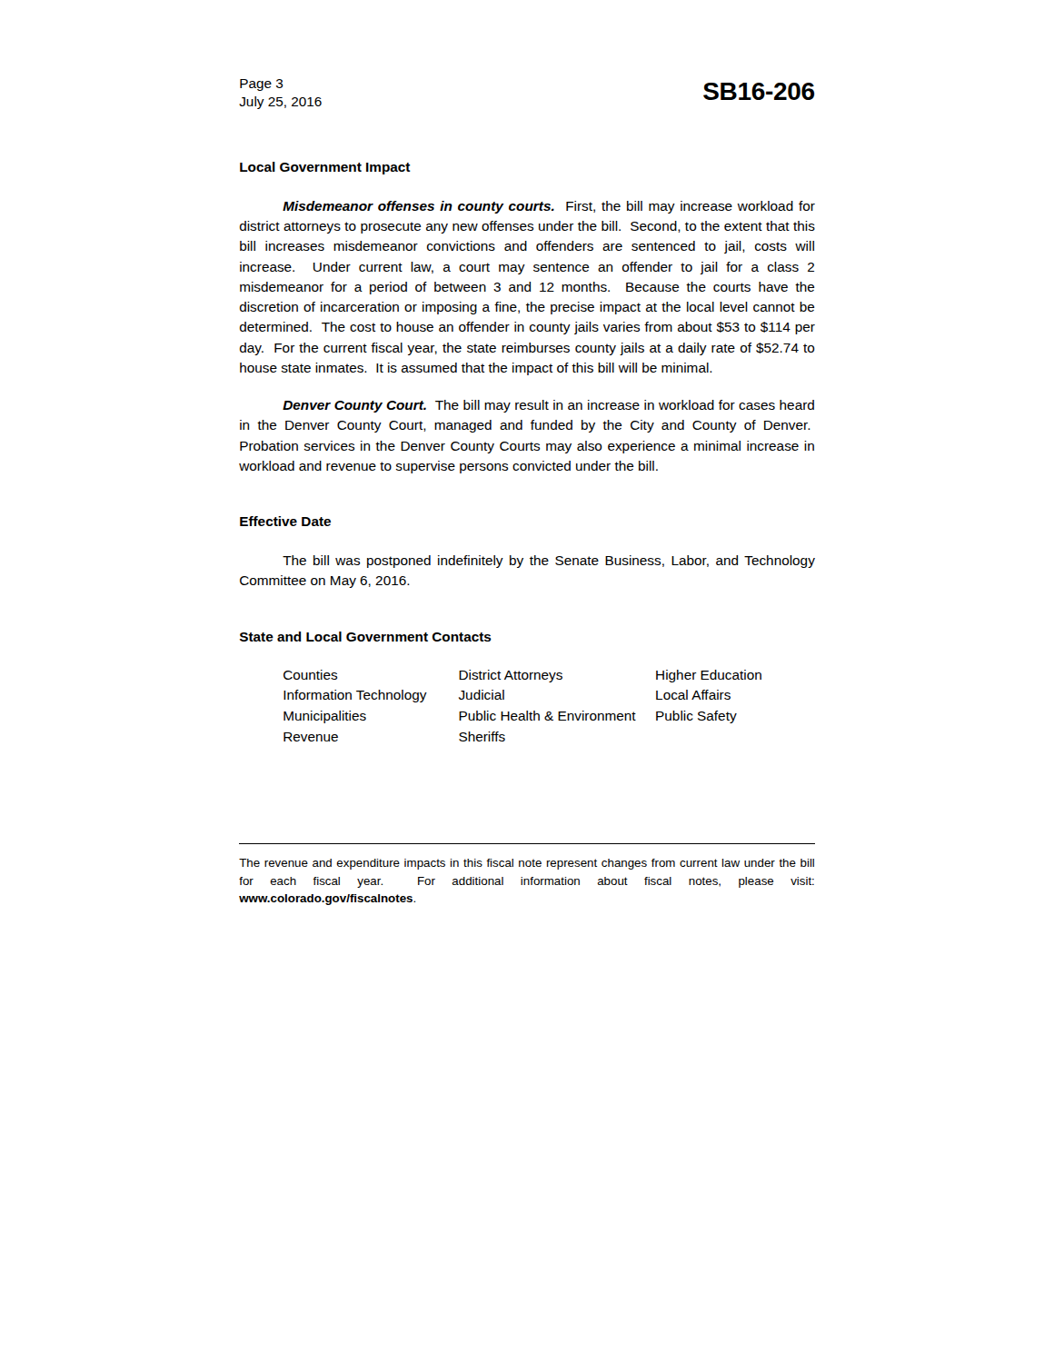Page 3
July 25, 2016
SB16-206
Local Government Impact
Misdemeanor offenses in county courts. First, the bill may increase workload for district attorneys to prosecute any new offenses under the bill. Second, to the extent that this bill increases misdemeanor convictions and offenders are sentenced to jail, costs will increase. Under current law, a court may sentence an offender to jail for a class 2 misdemeanor for a period of between 3 and 12 months. Because the courts have the discretion of incarceration or imposing a fine, the precise impact at the local level cannot be determined. The cost to house an offender in county jails varies from about $53 to $114 per day. For the current fiscal year, the state reimburses county jails at a daily rate of $52.74 to house state inmates. It is assumed that the impact of this bill will be minimal.
Denver County Court. The bill may result in an increase in workload for cases heard in the Denver County Court, managed and funded by the City and County of Denver. Probation services in the Denver County Courts may also experience a minimal increase in workload and revenue to supervise persons convicted under the bill.
Effective Date
The bill was postponed indefinitely by the Senate Business, Labor, and Technology Committee on May 6, 2016.
State and Local Government Contacts
| Counties | District Attorneys | Higher Education |
| Information Technology | Judicial | Local Affairs |
| Municipalities | Public Health & Environment | Public Safety |
| Revenue | Sheriffs | |
The revenue and expenditure impacts in this fiscal note represent changes from current law under the bill for each fiscal year. For additional information about fiscal notes, please visit: www.colorado.gov/fiscalnotes.